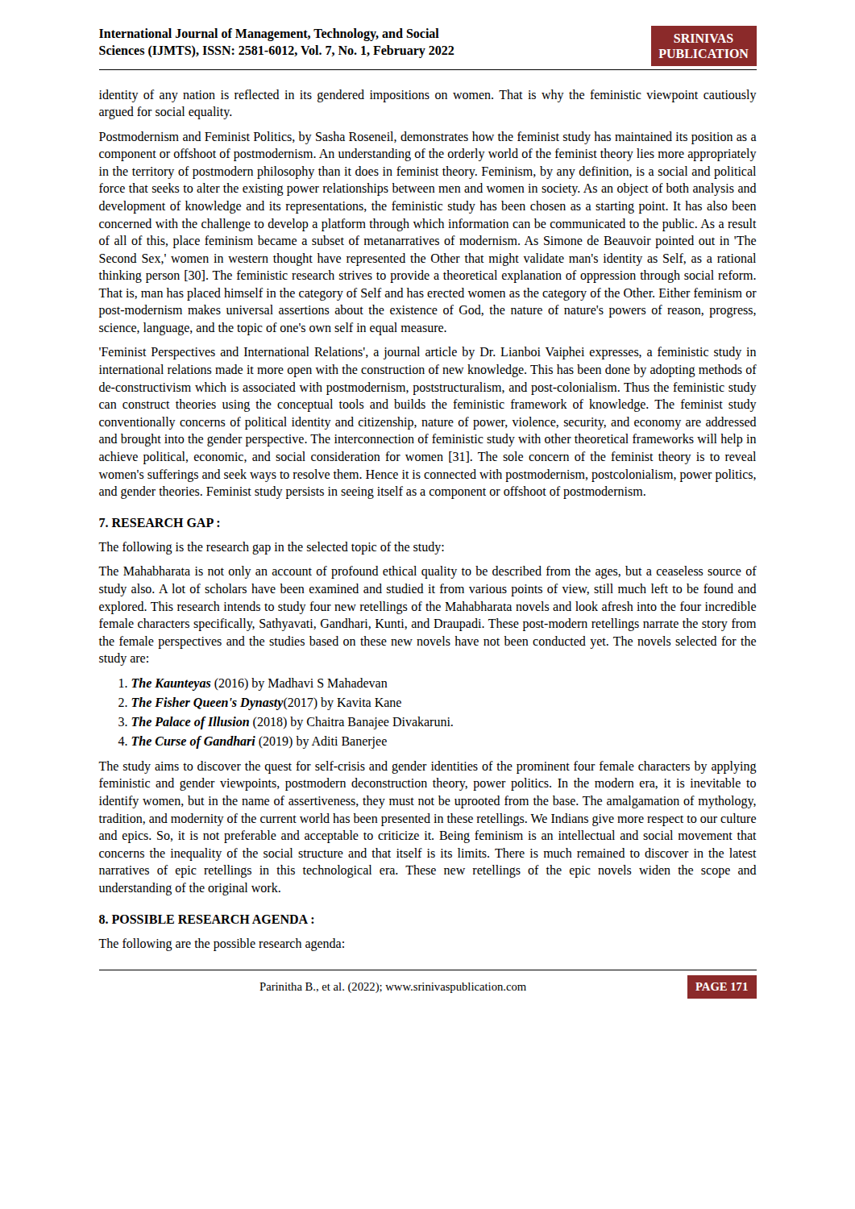International Journal of Management, Technology, and Social
Sciences (IJMTS), ISSN: 2581-6012, Vol. 7, No. 1, February 2022
SRINIVAS
PUBLICATION
identity of any nation is reflected in its gendered impositions on women. That is why the feministic viewpoint cautiously argued for social equality.
Postmodernism and Feminist Politics, by Sasha Roseneil, demonstrates how the feminist study has maintained its position as a component or offshoot of postmodernism. An understanding of the orderly world of the feminist theory lies more appropriately in the territory of postmodern philosophy than it does in feminist theory. Feminism, by any definition, is a social and political force that seeks to alter the existing power relationships between men and women in society. As an object of both analysis and development of knowledge and its representations, the feministic study has been chosen as a starting point. It has also been concerned with the challenge to develop a platform through which information can be communicated to the public. As a result of all of this, place feminism became a subset of metanarratives of modernism. As Simone de Beauvoir pointed out in 'The Second Sex,' women in western thought have represented the Other that might validate man's identity as Self, as a rational thinking person [30]. The feministic research strives to provide a theoretical explanation of oppression through social reform. That is, man has placed himself in the category of Self and has erected women as the category of the Other. Either feminism or post-modernism makes universal assertions about the existence of God, the nature of nature's powers of reason, progress, science, language, and the topic of one's own self in equal measure.
'Feminist Perspectives and International Relations', a journal article by Dr. Lianboi Vaiphei expresses, a feministic study in international relations made it more open with the construction of new knowledge. This has been done by adopting methods of de-constructivism which is associated with postmodernism, poststructuralism, and post-colonialism. Thus the feministic study can construct theories using the conceptual tools and builds the feministic framework of knowledge. The feminist study conventionally concerns of political identity and citizenship, nature of power, violence, security, and economy are addressed and brought into the gender perspective. The interconnection of feministic study with other theoretical frameworks will help in achieve political, economic, and social consideration for women [31]. The sole concern of the feminist theory is to reveal women's sufferings and seek ways to resolve them. Hence it is connected with postmodernism, postcolonialism, power politics, and gender theories. Feminist study persists in seeing itself as a component or offshoot of postmodernism.
7. RESEARCH GAP :
The following is the research gap in the selected topic of the study:
The Mahabharata is not only an account of profound ethical quality to be described from the ages, but a ceaseless source of study also. A lot of scholars have been examined and studied it from various points of view, still much left to be found and explored. This research intends to study four new retellings of the Mahabharata novels and look afresh into the four incredible female characters specifically, Sathyavati, Gandhari, Kunti, and Draupadi. These post-modern retellings narrate the story from the female perspectives and the studies based on these new novels have not been conducted yet. The novels selected for the study are:
The Kaunteyas (2016) by Madhavi S Mahadevan
The Fisher Queen's Dynasty(2017) by Kavita Kane
The Palace of Illusion (2018) by Chaitra Banajee Divakaruni.
The Curse of Gandhari (2019) by Aditi Banerjee
The study aims to discover the quest for self-crisis and gender identities of the prominent four female characters by applying feministic and gender viewpoints, postmodern deconstruction theory, power politics. In the modern era, it is inevitable to identify women, but in the name of assertiveness, they must not be uprooted from the base. The amalgamation of mythology, tradition, and modernity of the current world has been presented in these retellings. We Indians give more respect to our culture and epics. So, it is not preferable and acceptable to criticize it. Being feminism is an intellectual and social movement that concerns the inequality of the social structure and that itself is its limits. There is much remained to discover in the latest narratives of epic retellings in this technological era. These new retellings of the epic novels widen the scope and understanding of the original work.
8. POSSIBLE RESEARCH AGENDA :
The following are the possible research agenda:
Parinitha B., et al. (2022); www.srinivaspublication.com
PAGE 171